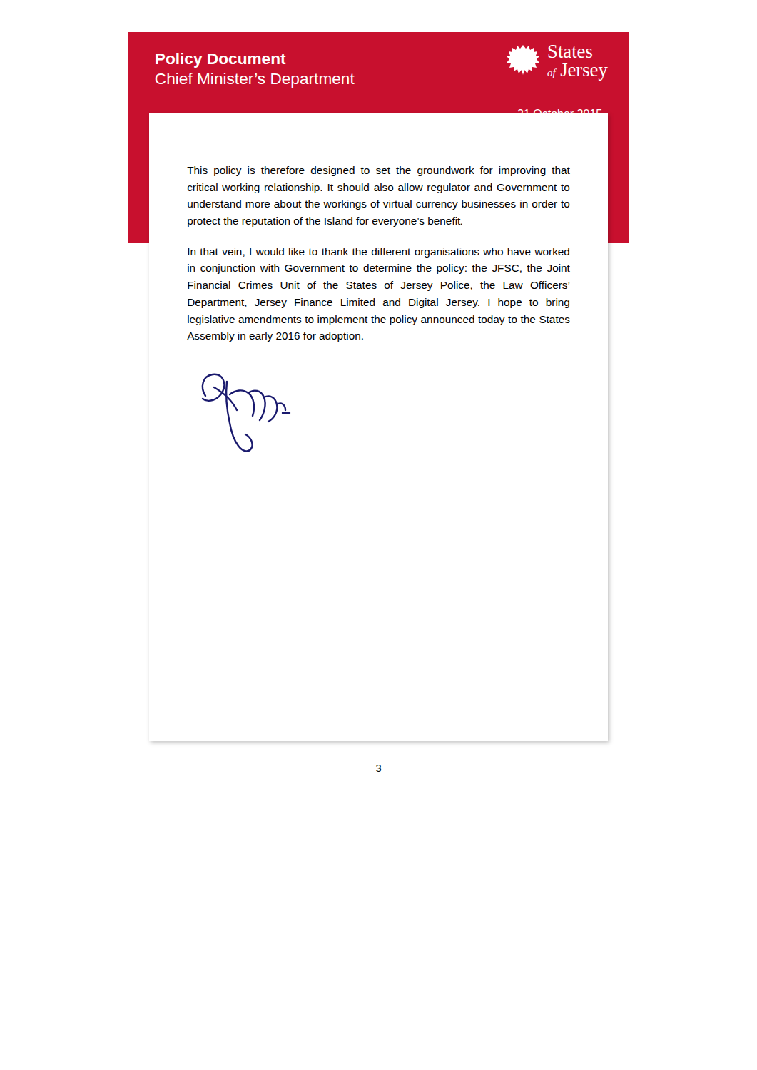Policy Document
Chief Minister’s Department
States of Jersey
21 October 2015
This policy is therefore designed to set the groundwork for improving that critical working relationship. It should also allow regulator and Government to understand more about the workings of virtual currency businesses in order to protect the reputation of the Island for everyone’s benefit.
In that vein, I would like to thank the different organisations who have worked in conjunction with Government to determine the policy: the JFSC, the Joint Financial Crimes Unit of the States of Jersey Police, the Law Officers’ Department, Jersey Finance Limited and Digital Jersey. I hope to bring legislative amendments to implement the policy announced today to the States Assembly in early 2016 for adoption.
3